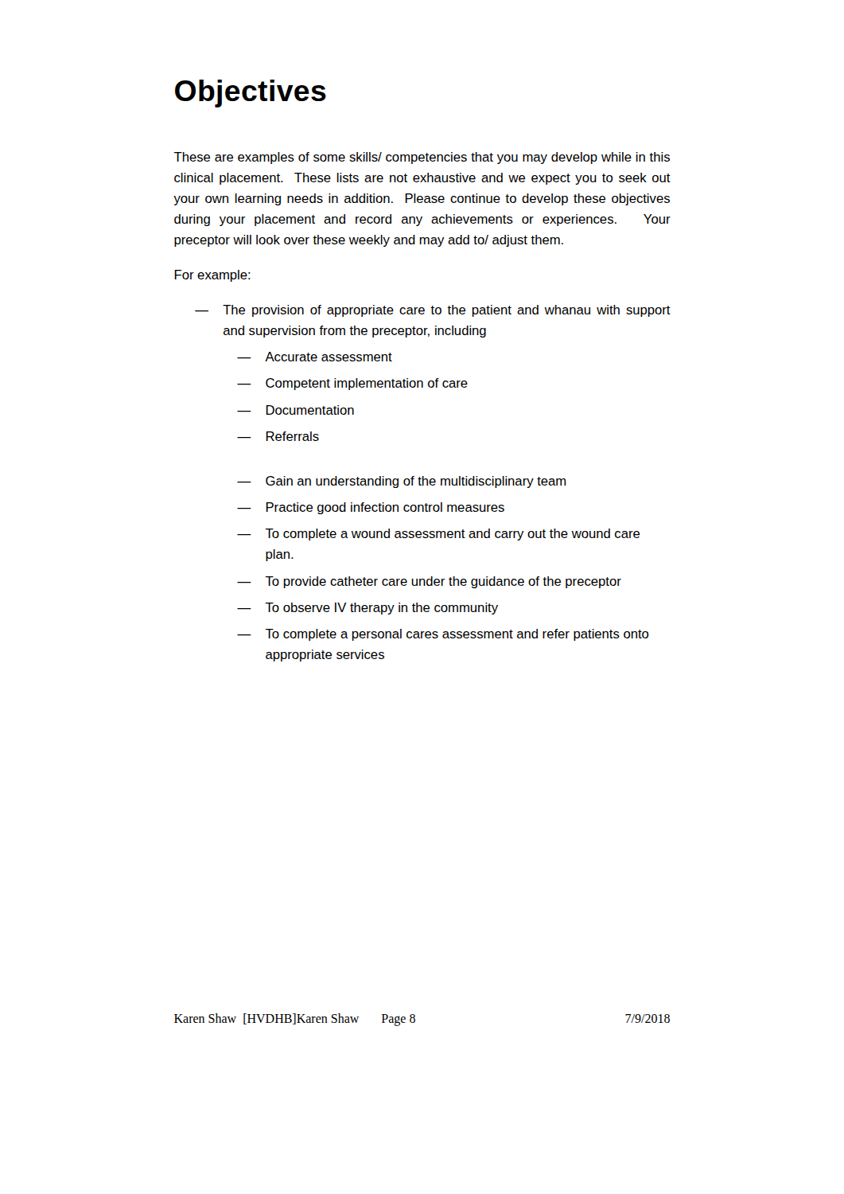Objectives
These are examples of some skills/ competencies that you may develop while in this clinical placement. These lists are not exhaustive and we expect you to seek out your own learning needs in addition. Please continue to develop these objectives during your placement and record any achievements or experiences. Your preceptor will look over these weekly and may add to/ adjust them.
For example:
The provision of appropriate care to the patient and whanau with support and supervision from the preceptor, including
Accurate assessment
Competent implementation of care
Documentation
Referrals
Gain an understanding of the multidisciplinary team
Practice good infection control measures
To complete a wound assessment and carry out the wound care plan.
To provide catheter care under the guidance of the preceptor
To observe IV therapy in the community
To complete a personal cares assessment and refer patients onto appropriate services
Karen Shaw [HVDHB]Karen Shaw Page 8 7/9/2018